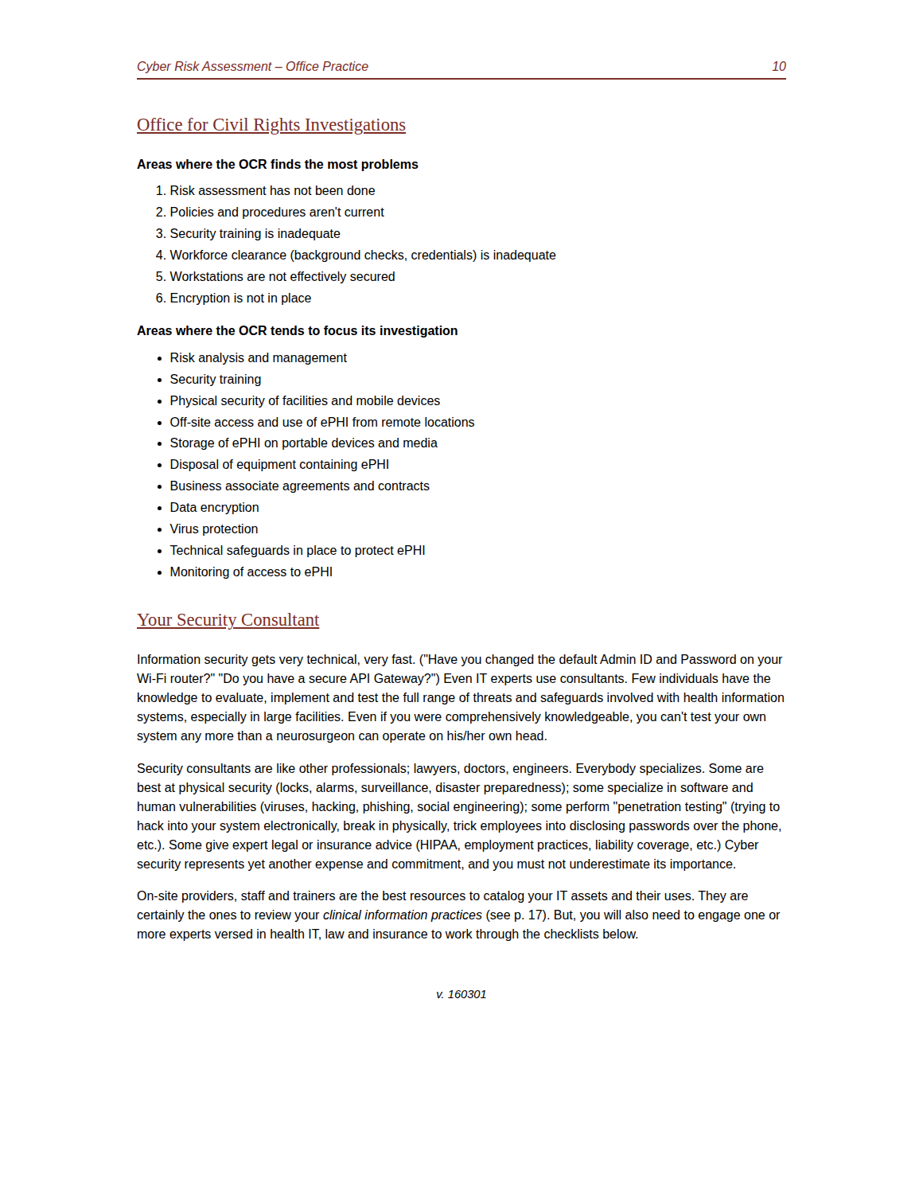Cyber Risk Assessment – Office Practice 10
Office for Civil Rights Investigations
Areas where the OCR finds the most problems
Risk assessment has not been done
Policies and procedures aren't current
Security training is inadequate
Workforce clearance (background checks, credentials) is inadequate
Workstations are not effectively secured
Encryption is not in place
Areas where the OCR tends to focus its investigation
Risk analysis and management
Security training
Physical security of facilities and mobile devices
Off-site access and use of ePHI from remote locations
Storage of ePHI on portable devices and media
Disposal of equipment containing ePHI
Business associate agreements and contracts
Data encryption
Virus protection
Technical safeguards in place to protect ePHI
Monitoring of access to ePHI
Your Security Consultant
Information security gets very technical, very fast. ("Have you changed the default Admin ID and Password on your Wi-Fi router?" "Do you have a secure API Gateway?") Even IT experts use consultants. Few individuals have the knowledge to evaluate, implement and test the full range of threats and safeguards involved with health information systems, especially in large facilities. Even if you were comprehensively knowledgeable, you can't test your own system any more than a neurosurgeon can operate on his/her own head.
Security consultants are like other professionals; lawyers, doctors, engineers. Everybody specializes. Some are best at physical security (locks, alarms, surveillance, disaster preparedness); some specialize in software and human vulnerabilities (viruses, hacking, phishing, social engineering); some perform "penetration testing" (trying to hack into your system electronically, break in physically, trick employees into disclosing passwords over the phone, etc.). Some give expert legal or insurance advice (HIPAA, employment practices, liability coverage, etc.) Cyber security represents yet another expense and commitment, and you must not underestimate its importance.
On-site providers, staff and trainers are the best resources to catalog your IT assets and their uses. They are certainly the ones to review your clinical information practices (see p. 17). But, you will also need to engage one or more experts versed in health IT, law and insurance to work through the checklists below.
v. 160301